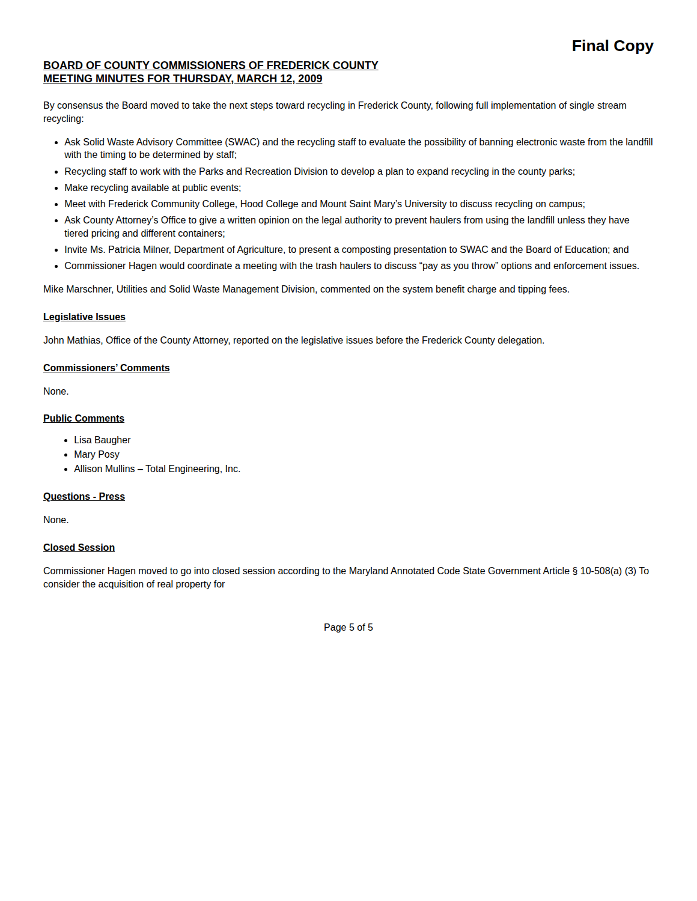Final Copy
Board of County Commissioners of Frederick County
Meeting Minutes for Thursday, March 12, 2009
By consensus the Board moved to take the next steps toward recycling in Frederick County, following full implementation of single stream recycling:
Ask Solid Waste Advisory Committee (SWAC) and the recycling staff to evaluate the possibility of banning electronic waste from the landfill with the timing to be determined by staff;
Recycling staff to work with the Parks and Recreation Division to develop a plan to expand recycling in the county parks;
Make recycling available at public events;
Meet with Frederick Community College, Hood College and Mount Saint Mary’s University to discuss recycling on campus;
Ask County Attorney’s Office to give a written opinion on the legal authority to prevent haulers from using the landfill unless they have tiered pricing and different containers;
Invite Ms. Patricia Milner, Department of Agriculture, to present a composting presentation to SWAC and the Board of Education; and
Commissioner Hagen would coordinate a meeting with the trash haulers to discuss “pay as you throw” options and enforcement issues.
Mike Marschner, Utilities and Solid Waste Management Division, commented on the system benefit charge and tipping fees.
Legislative Issues
John Mathias, Office of the County Attorney, reported on the legislative issues before the Frederick County delegation.
Commissioners’ Comments
None.
Public Comments
Lisa Baugher
Mary Posy
Allison Mullins – Total Engineering, Inc.
Questions - Press
None.
Closed Session
Commissioner Hagen moved to go into closed session according to the Maryland Annotated Code State Government Article § 10-508(a) (3) To consider the acquisition of real property for
Page 5 of 5